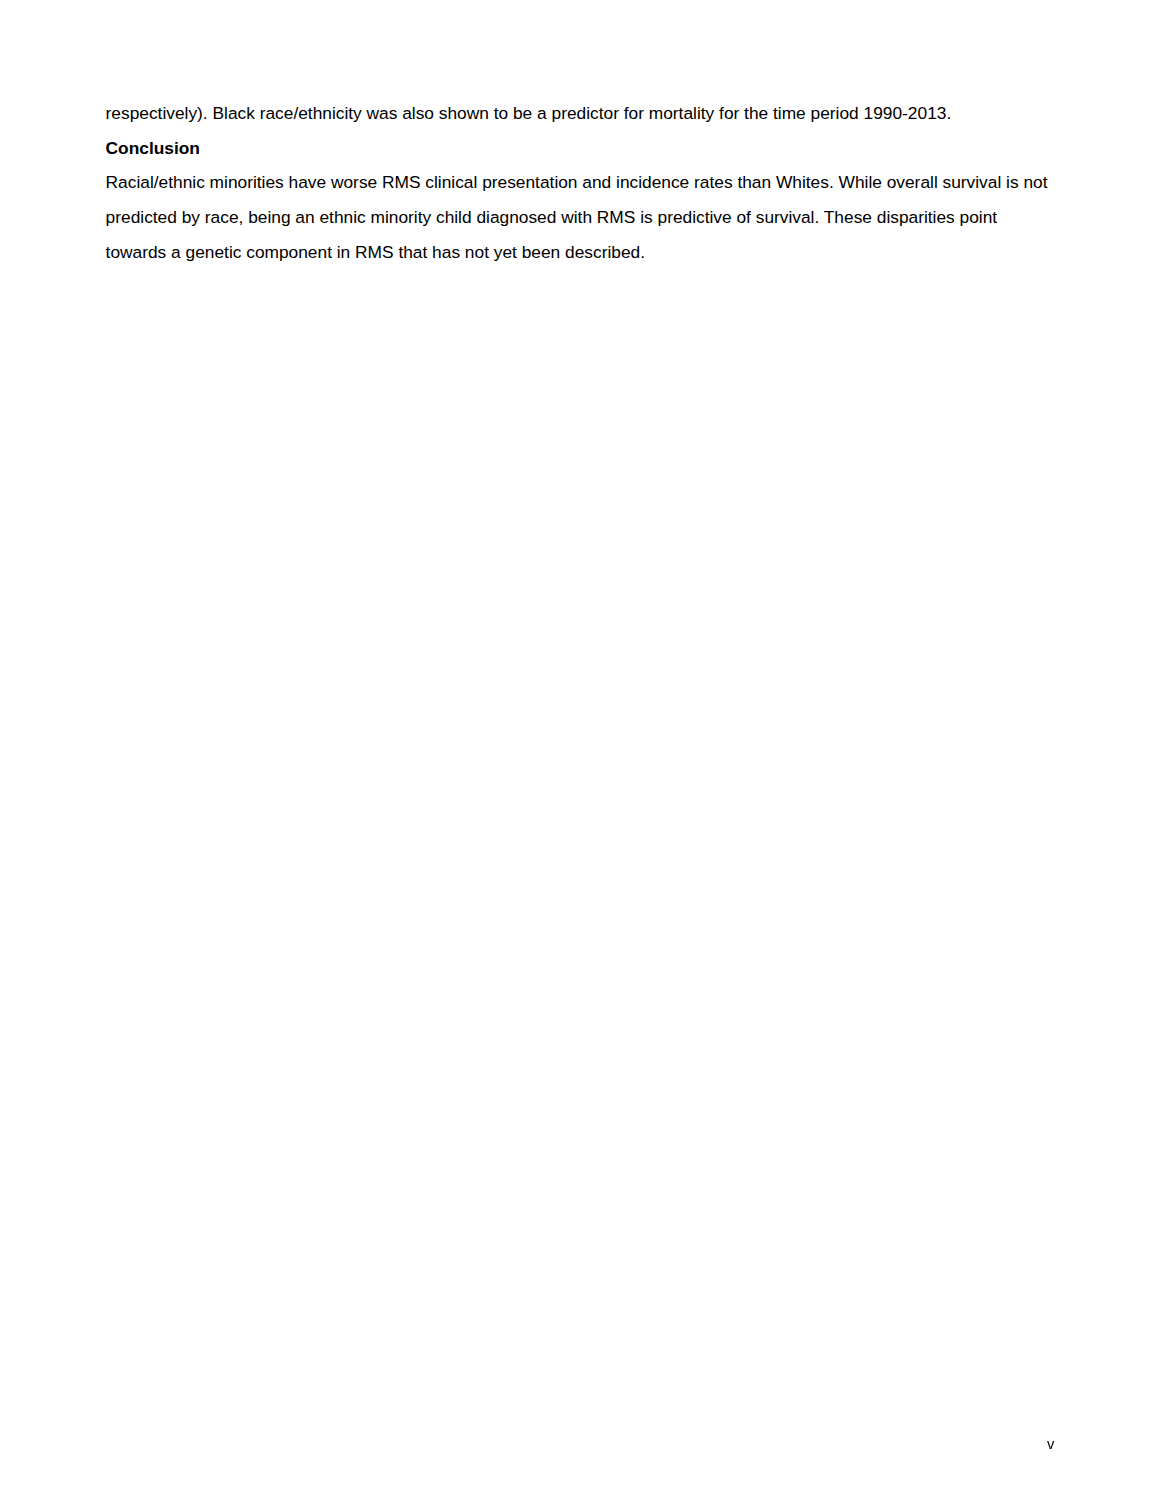respectively). Black race/ethnicity was also shown to be a predictor for mortality for the time period 1990-2013.
Conclusion
Racial/ethnic minorities have worse RMS clinical presentation and incidence rates than Whites. While overall survival is not predicted by race, being an ethnic minority child diagnosed with RMS is predictive of survival. These disparities point towards a genetic component in RMS that has not yet been described.
v